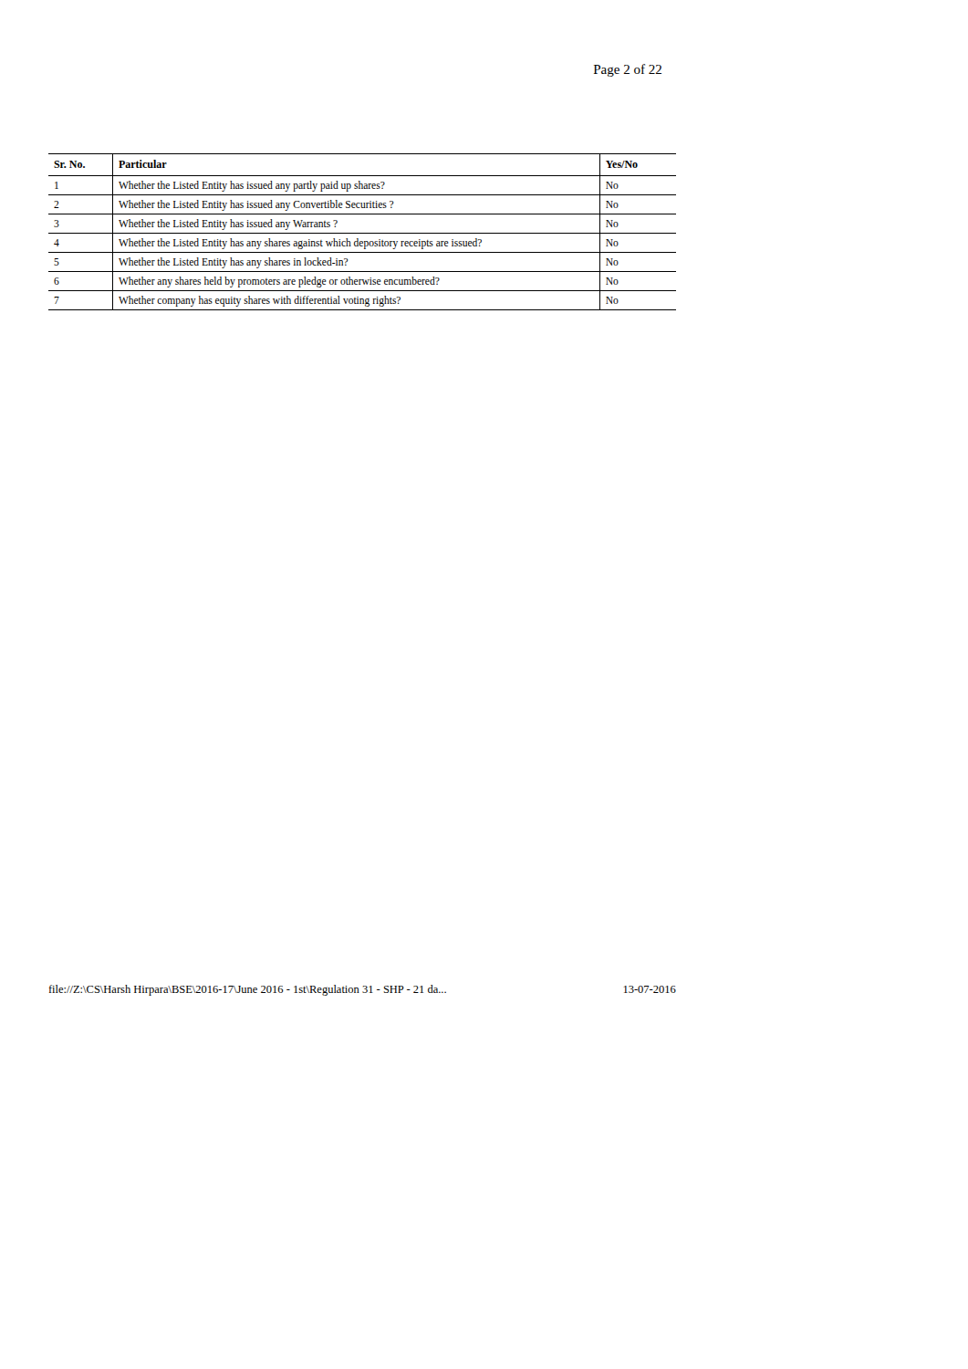Page 2 of 22
| Sr. No. | Particular | Yes/No |
| --- | --- | --- |
| 1 | Whether the Listed Entity has issued any partly paid up shares? | No |
| 2 | Whether the Listed Entity has issued any Convertible Securities ? | No |
| 3 | Whether the Listed Entity has issued any Warrants ? | No |
| 4 | Whether the Listed Entity has any shares against which depository receipts are issued? | No |
| 5 | Whether the Listed Entity has any shares in locked-in? | No |
| 6 | Whether any shares held by promoters are pledge or otherwise encumbered? | No |
| 7 | Whether company has equity shares with differential voting rights? | No |
file://Z:\CS\Harsh Hirpara\BSE\2016-17\June 2016 - 1st\Regulation 31 - SHP - 21 da... 13-07-2016